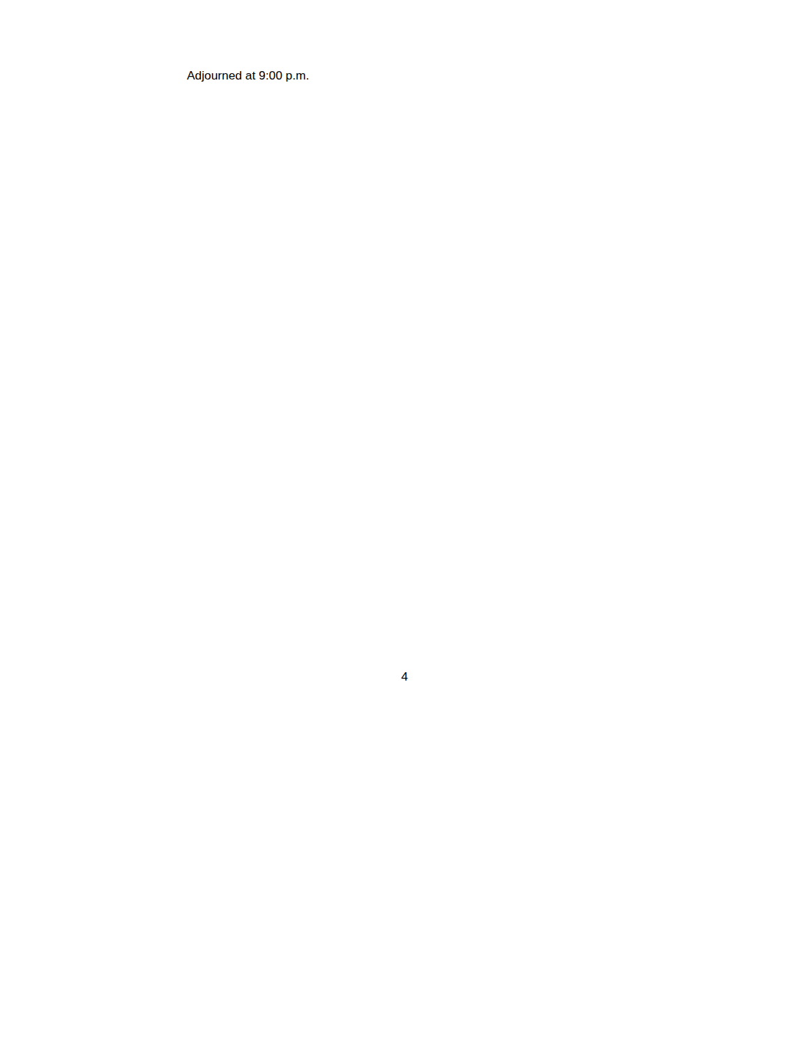Adjourned at 9:00 p.m.
4